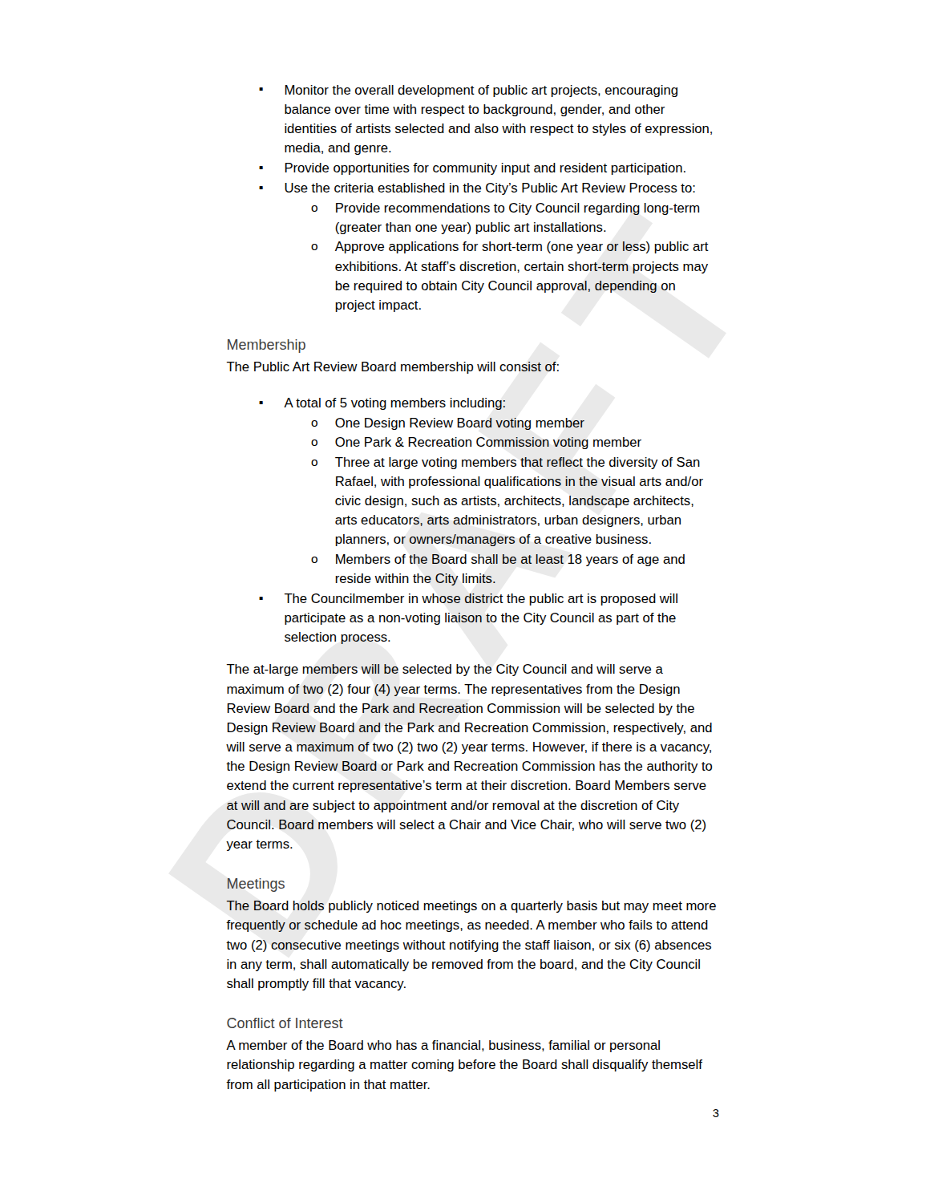DRAFT
Monitor the overall development of public art projects, encouraging balance over time with respect to background, gender, and other identities of artists selected and also with respect to styles of expression, media, and genre.
Provide opportunities for community input and resident participation.
Use the criteria established in the City’s Public Art Review Process to:
Provide recommendations to City Council regarding long-term (greater than one year) public art installations.
Approve applications for short-term (one year or less) public art exhibitions. At staff’s discretion, certain short-term projects may be required to obtain City Council approval, depending on project impact.
Membership
The Public Art Review Board membership will consist of:
A total of 5 voting members including:
One Design Review Board voting member
One Park & Recreation Commission voting member
Three at large voting members that reflect the diversity of San Rafael, with professional qualifications in the visual arts and/or civic design, such as artists, architects, landscape architects, arts educators, arts administrators, urban designers, urban planners, or owners/managers of a creative business.
Members of the Board shall be at least 18 years of age and reside within the City limits.
The Councilmember in whose district the public art is proposed will participate as a non-voting liaison to the City Council as part of the selection process.
The at-large members will be selected by the City Council and will serve a maximum of two (2) four (4) year terms. The representatives from the Design Review Board and the Park and Recreation Commission will be selected by the Design Review Board and the Park and Recreation Commission, respectively, and will serve a maximum of two (2) two (2) year terms. However, if there is a vacancy, the Design Review Board or Park and Recreation Commission has the authority to extend the current representative’s term at their discretion. Board Members serve at will and are subject to appointment and/or removal at the discretion of City Council. Board members will select a Chair and Vice Chair, who will serve two (2) year terms.
Meetings
The Board holds publicly noticed meetings on a quarterly basis but may meet more frequently or schedule ad hoc meetings, as needed. A member who fails to attend two (2) consecutive meetings without notifying the staff liaison, or six (6) absences in any term, shall automatically be removed from the board, and the City Council shall promptly fill that vacancy.
Conflict of Interest
A member of the Board who has a financial, business, familial or personal relationship regarding a matter coming before the Board shall disqualify themself from all participation in that matter.
3